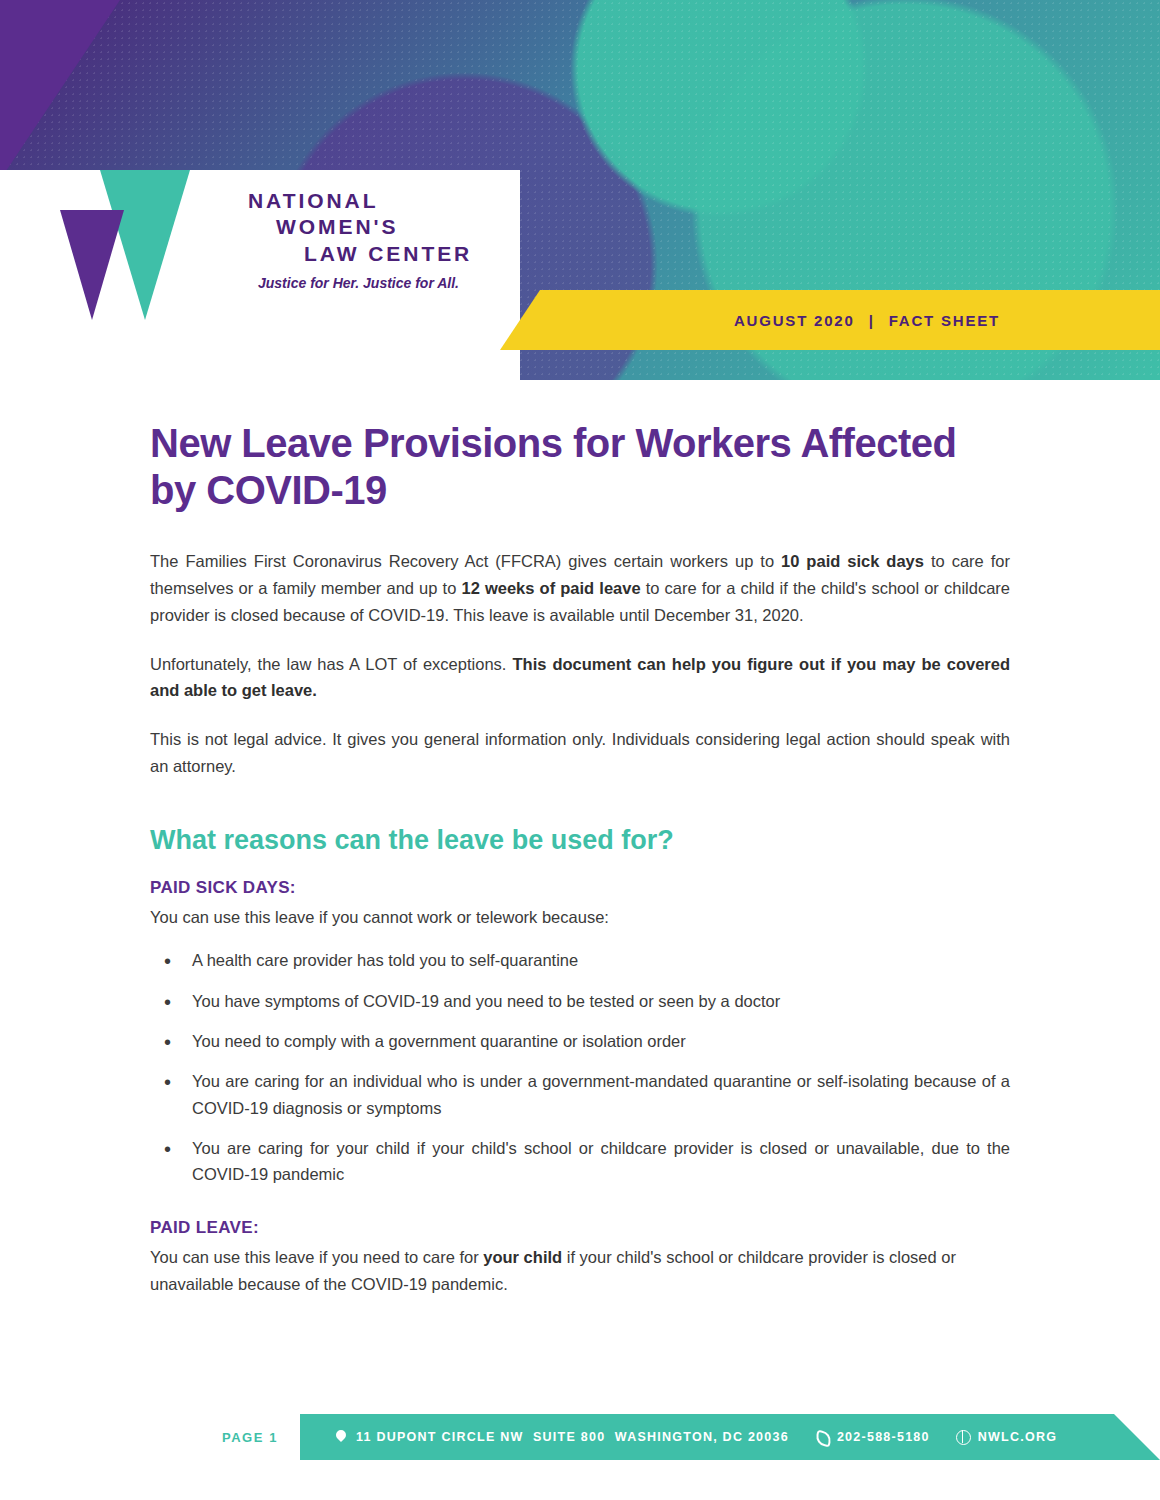AUGUST 2020|FACT SHEET
NATIONAL
WOMEN'S
LAW CENTER
Justice for Her. Justice for All.
New Leave Provisions for Workers Affected
by COVID-19
The Families First Coronavirus Recovery Act (FFCRA) gives certain workers up to 10 paid sick days to care for themselves or a family member and up to 12 weeks of paid leave to care for a child if the child's school or childcare provider is closed because of COVID-19. This leave is available until December 31, 2020.
Unfortunately, the law has A LOT of exceptions. This document can help you figure out if you may be covered and able to get leave.
This is not legal advice. It gives you general information only. Individuals considering legal action should speak with an attorney.
What reasons can the leave be used for?
PAID SICK DAYS:
You can use this leave if you cannot work or telework because:
A health care provider has told you to self-quarantine
You have symptoms of COVID-19 and you need to be tested or seen by a doctor
You need to comply with a government quarantine or isolation order
You are caring for an individual who is under a government-mandated quarantine or self-isolating because of a COVID-19 diagnosis or symptoms
You are caring for your child if your child's school or childcare provider is closed or unavailable, due to the COVID-19 pandemic
PAID LEAVE:
You can use this leave if you need to care for your child if your child's school or childcare provider is closed or unavailable because of the COVID-19 pandemic.
PAGE 1
11 DUPONT CIRCLE NW SUITE 800 WASHINGTON, DC 20036
202-588-5180
NWLC.ORG